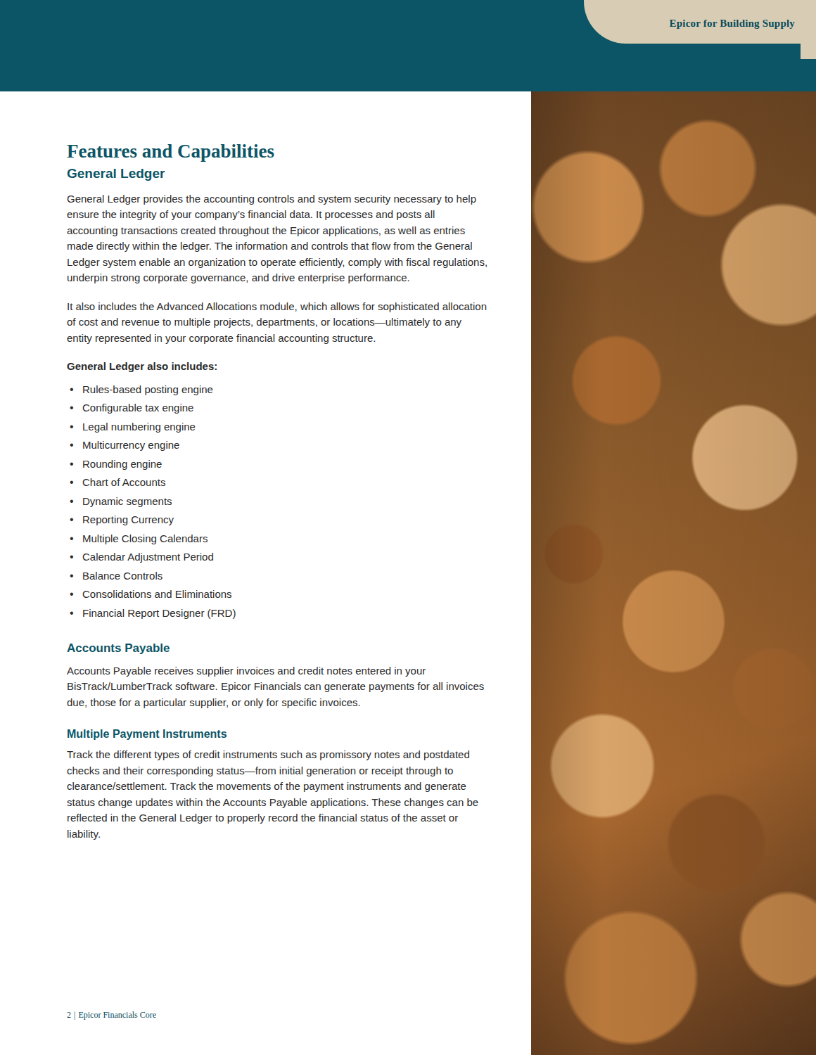Epicor for Building Supply
Features and Capabilities
General Ledger
General Ledger provides the accounting controls and system security necessary to help ensure the integrity of your company’s financial data. It processes and posts all accounting transactions created throughout the Epicor applications, as well as entries made directly within the ledger. The information and controls that flow from the General Ledger system enable an organization to operate efficiently, comply with fiscal regulations, underpin strong corporate governance, and drive enterprise performance.
It also includes the Advanced Allocations module, which allows for sophisticated allocation of cost and revenue to multiple projects, departments, or locations—ultimately to any entity represented in your corporate financial accounting structure.
General Ledger also includes:
Rules-based posting engine
Configurable tax engine
Legal numbering engine
Multicurrency engine
Rounding engine
Chart of Accounts
Dynamic segments
Reporting Currency
Multiple Closing Calendars
Calendar Adjustment Period
Balance Controls
Consolidations and Eliminations
Financial Report Designer (FRD)
Accounts Payable
Accounts Payable receives supplier invoices and credit notes entered in your BisTrack/LumberTrack software. Epicor Financials can generate payments for all invoices due, those for a particular supplier, or only for specific invoices.
Multiple Payment Instruments
Track the different types of credit instruments such as promissory notes and postdated checks and their corresponding status—from initial generation or receipt through to clearance/settlement. Track the movements of the payment instruments and generate status change updates within the Accounts Payable applications. These changes can be reflected in the General Ledger to properly record the financial status of the asset or liability.
2|Epicor Financials Core